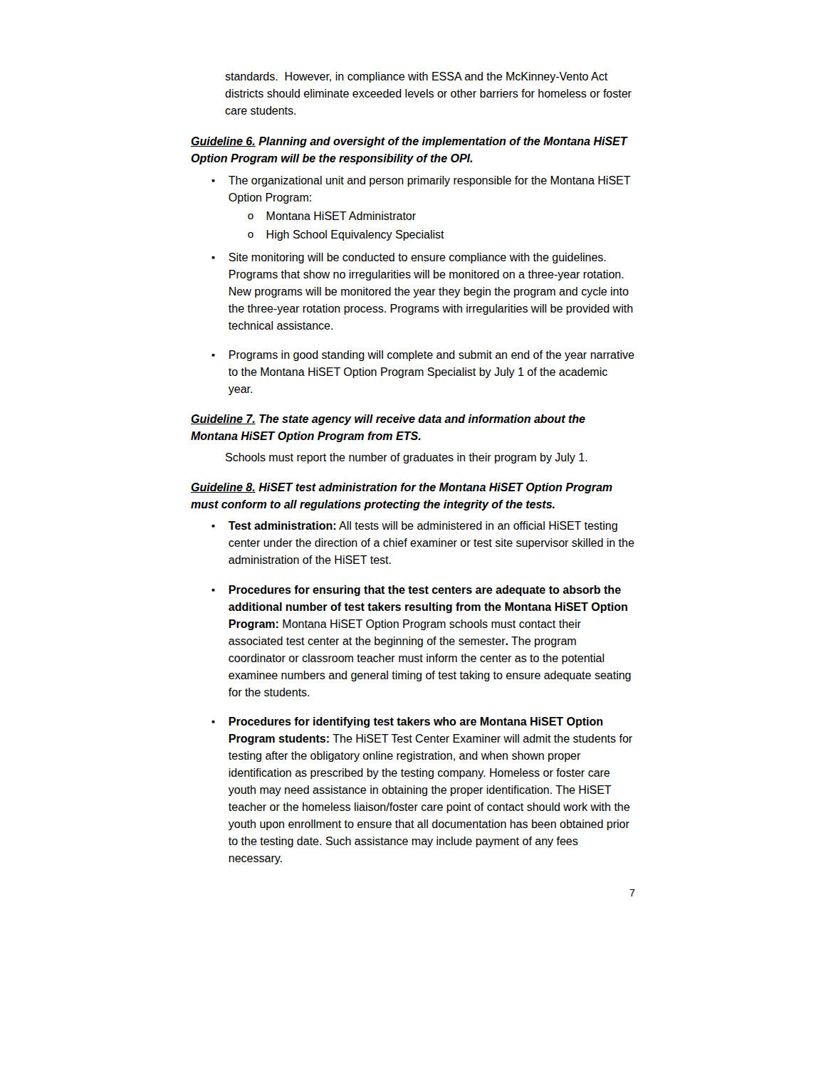standards. However, in compliance with ESSA and the McKinney-Vento Act districts should eliminate exceeded levels or other barriers for homeless or foster care students.
Guideline 6. Planning and oversight of the implementation of the Montana HiSET Option Program will be the responsibility of the OPI.
The organizational unit and person primarily responsible for the Montana HiSET Option Program:
Montana HiSET Administrator
High School Equivalency Specialist
Site monitoring will be conducted to ensure compliance with the guidelines. Programs that show no irregularities will be monitored on a three-year rotation. New programs will be monitored the year they begin the program and cycle into the three-year rotation process. Programs with irregularities will be provided with technical assistance.
Programs in good standing will complete and submit an end of the year narrative to the Montana HiSET Option Program Specialist by July 1 of the academic year.
Guideline 7. The state agency will receive data and information about the Montana HiSET Option Program from ETS.
Schools must report the number of graduates in their program by July 1.
Guideline 8. HiSET test administration for the Montana HiSET Option Program must conform to all regulations protecting the integrity of the tests.
Test administration: All tests will be administered in an official HiSET testing center under the direction of a chief examiner or test site supervisor skilled in the administration of the HiSET test.
Procedures for ensuring that the test centers are adequate to absorb the additional number of test takers resulting from the Montana HiSET Option Program: Montana HiSET Option Program schools must contact their associated test center at the beginning of the semester. The program coordinator or classroom teacher must inform the center as to the potential examinee numbers and general timing of test taking to ensure adequate seating for the students.
Procedures for identifying test takers who are Montana HiSET Option Program students: The HiSET Test Center Examiner will admit the students for testing after the obligatory online registration, and when shown proper identification as prescribed by the testing company. Homeless or foster care youth may need assistance in obtaining the proper identification. The HiSET teacher or the homeless liaison/foster care point of contact should work with the youth upon enrollment to ensure that all documentation has been obtained prior to the testing date. Such assistance may include payment of any fees necessary.
7